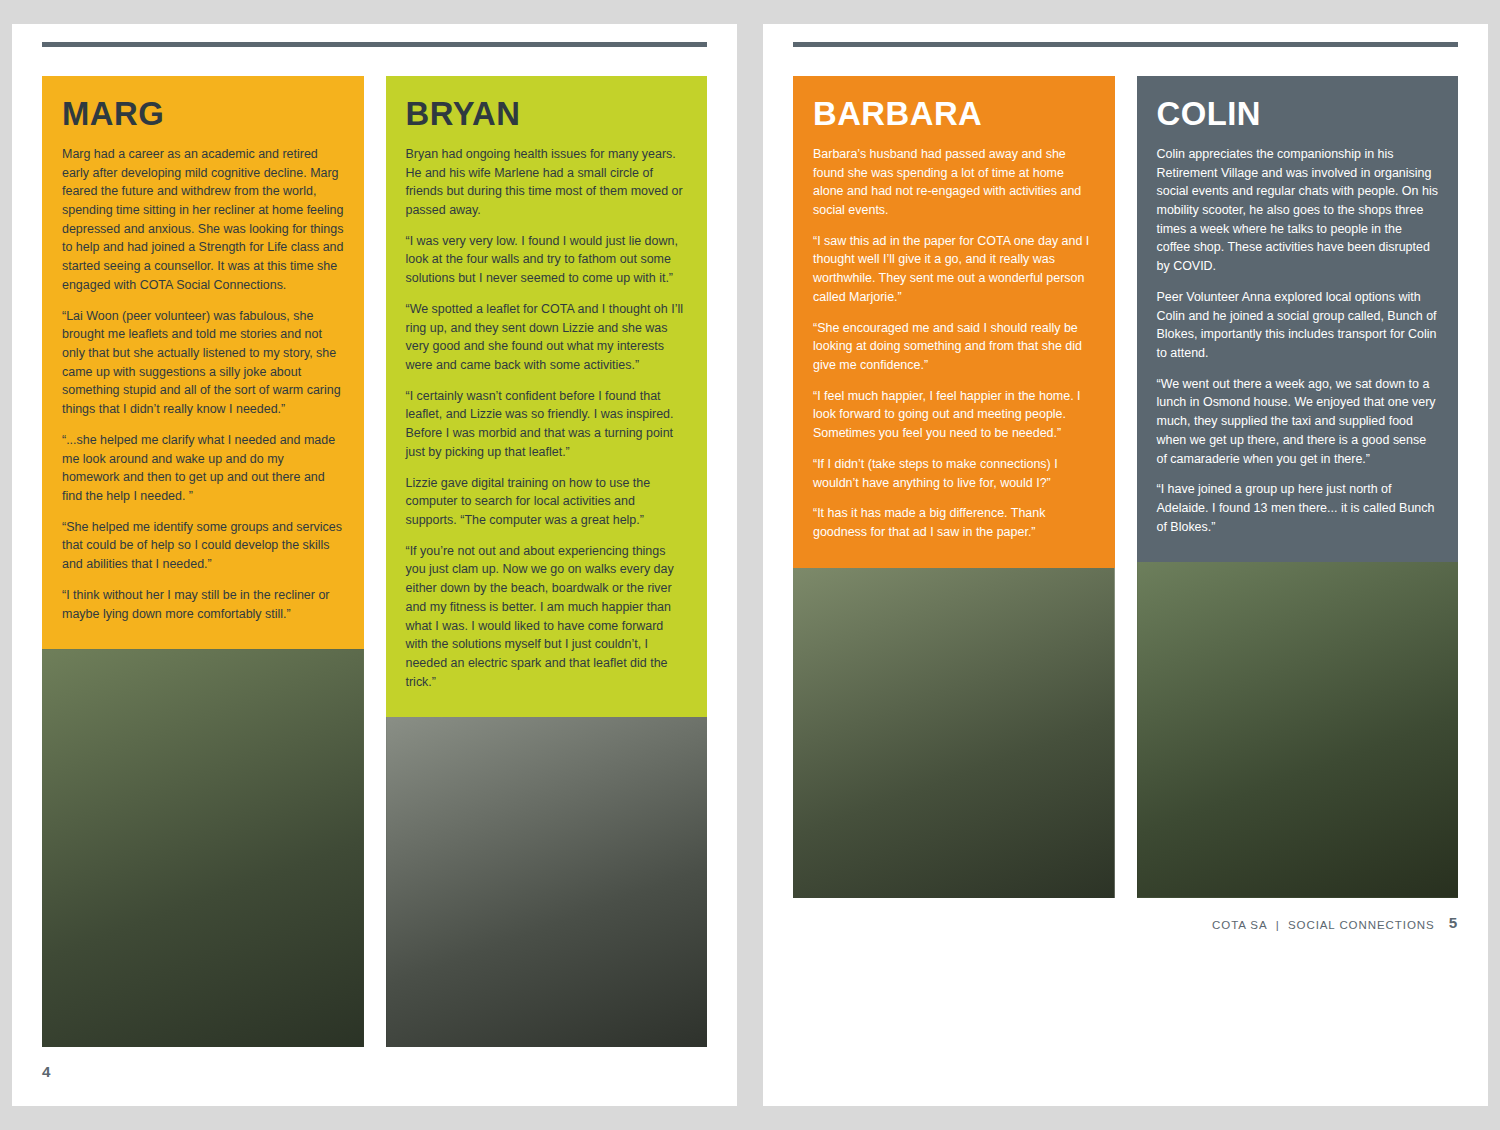MARG
Marg had a career as an academic and retired early after developing mild cognitive decline. Marg feared the future and withdrew from the world, spending time sitting in her recliner at home feeling depressed and anxious. She was looking for things to help and had joined a Strength for Life class and started seeing a counsellor. It was at this time she engaged with COTA Social Connections.
“Lai Woon (peer volunteer) was fabulous, she brought me leaflets and told me stories and not only that but she actually listened to my story, she came up with suggestions a silly joke about something stupid and all of the sort of warm caring things that I didn’t really know I needed.”
“...she helped me clarify what I needed and made me look around and wake up and do my homework and then to get up and out there and find the help I needed. ”
“She helped me identify some groups and services that could be of help so I could develop the skills and abilities that I needed.”
“I think without her I may still be in the recliner or maybe lying down more comfortably still.”
BRYAN
Bryan had ongoing health issues for many years. He and his wife Marlene had a small circle of friends but during this time most of them moved or passed away.
“I was very very low. I found I would just lie down, look at the four walls and try to fathom out some solutions but I never seemed to come up with it.”
“We spotted a leaflet for COTA and I thought oh I’ll ring up, and they sent down Lizzie and she was very good and she found out what my interests were and came back with some activities.”
“I certainly wasn’t confident before I found that leaflet, and Lizzie was so friendly. I was inspired. Before I was morbid and that was a turning point just by picking up that leaflet.”
Lizzie gave digital training on how to use the computer to search for local activities and supports. “The computer was a great help.”
“If you’re not out and about experiencing things you just clam up. Now we go on walks every day either down by the beach, boardwalk or the river and my fitness is better. I am much happier than what I was. I would liked to have come forward with the solutions myself but I just couldn’t, I needed an electric spark and that leaflet did the trick.”
4
BARBARA
Barbara’s husband had passed away and she found she was spending a lot of time at home alone and had not re-engaged with activities and social events.
“I saw this ad in the paper for COTA one day and I thought well I’ll give it a go, and it really was worthwhile. They sent me out a wonderful person called Marjorie.”
“She encouraged me and said I should really be looking at doing something and from that she did give me confidence.”
“I feel much happier, I feel happier in the home. I look forward to going out and meeting people. Sometimes you feel you need to be needed.”
“If I didn’t (take steps to make connections) I wouldn’t have anything to live for, would I?”
“It has it has made a big difference. Thank goodness for that ad I saw in the paper.”
COLIN
Colin appreciates the companionship in his Retirement Village and was involved in organising social events and regular chats with people. On his mobility scooter, he also goes to the shops three times a week where he talks to people in the coffee shop. These activities have been disrupted by COVID.
Peer Volunteer Anna explored local options with Colin and he joined a social group called, Bunch of Blokes, importantly this includes transport for Colin to attend.
“We went out there a week ago, we sat down to a lunch in Osmond house. We enjoyed that one very much, they supplied the taxi and supplied food when we get up there, and there is a good sense of camaraderie when you get in there.”
“I have joined a group up here just north of Adelaide. I found 13 men there... it is called Bunch of Blokes.”
COTA SA | SOCIAL CONNECTIONS 5